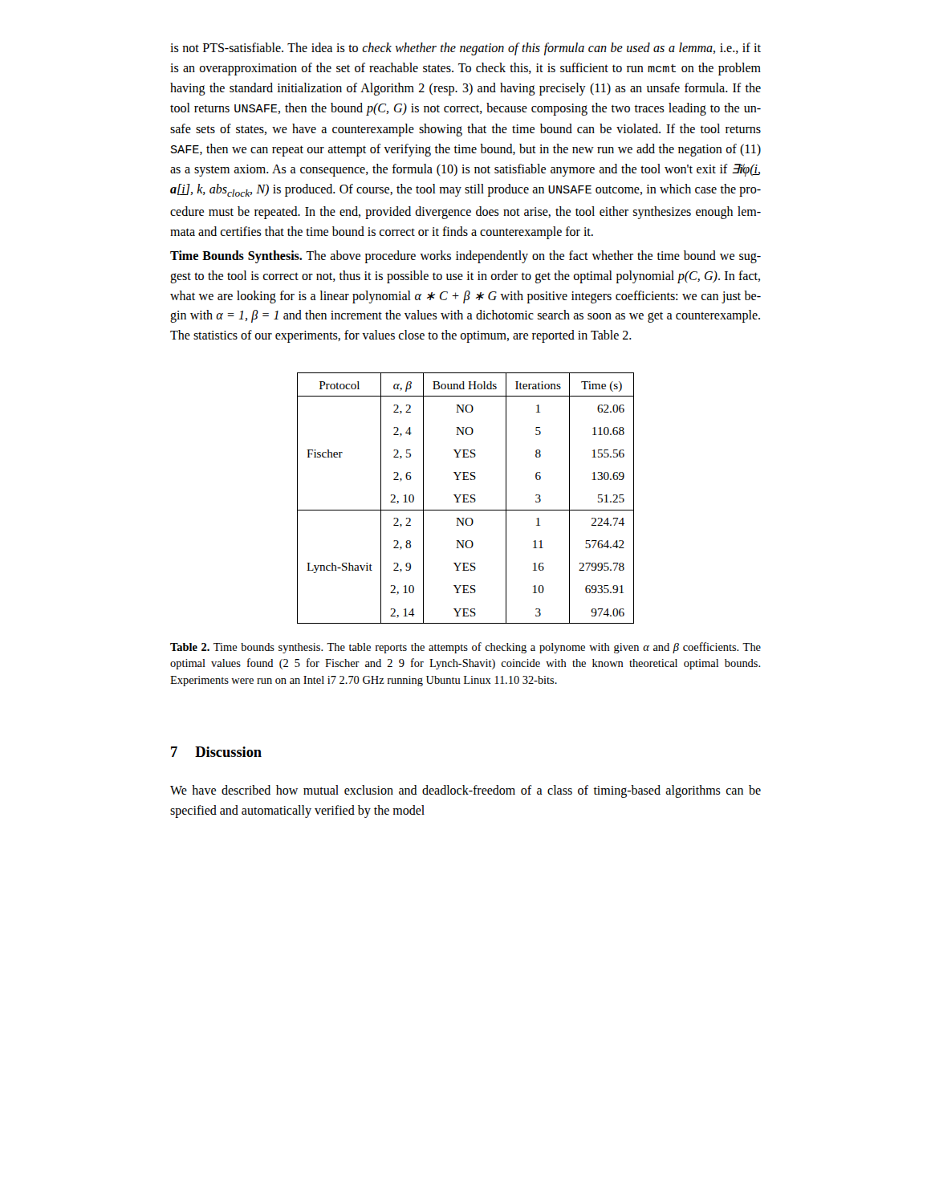is not PTS-satisfiable. The idea is to check whether the negation of this formula can be used as a lemma, i.e., if it is an overapproximation of the set of reachable states. To check this, it is sufficient to run mcmt on the problem having the standard initialization of Algorithm 2 (resp. 3) and having precisely (11) as an unsafe formula. If the tool returns UNSAFE, then the bound p(C, G) is not correct, because composing the two traces leading to the unsafe sets of states, we have a counterexample showing that the time bound can be violated. If the tool returns SAFE, then we can repeat our attempt of verifying the time bound, but in the new run we add the negation of (11) as a system axiom. As a consequence, the formula (10) is not satisfiable anymore and the tool won't exit if ∃i̸φ(i̲, a[i̲], k, absclock, N) is produced. Of course, the tool may still produce an UNSAFE outcome, in which case the procedure must be repeated. In the end, provided divergence does not arise, the tool either synthesizes enough lemmata and certifies that the time bound is correct or it finds a counterexample for it.
Time Bounds Synthesis. The above procedure works independently on the fact whether the time bound we suggest to the tool is correct or not, thus it is possible to use it in order to get the optimal polynomial p(C, G). In fact, what we are looking for is a linear polynomial α ∗ C + β ∗ G with positive integers coefficients: we can just begin with α = 1, β = 1 and then increment the values with a dichotomic search as soon as we get a counterexample. The statistics of our experiments, for values close to the optimum, are reported in Table 2.
| Protocol | α , β | Bound Holds | Iterations | Time (s) |
| --- | --- | --- | --- | --- |
| | 2, 2 | NO | 1 | 62.06 |
| | 2, 4 | NO | 5 | 110.68 |
| Fischer | 2, 5 | YES | 8 | 155.56 |
| | 2, 6 | YES | 6 | 130.69 |
| | 2, 10 | YES | 3 | 51.25 |
| | 2, 2 | NO | 1 | 224.74 |
| | 2, 8 | NO | 11 | 5764.42 |
| Lynch-Shavit | 2, 9 | YES | 16 | 27995.78 |
| | 2, 10 | YES | 10 | 6935.91 |
| | 2, 14 | YES | 3 | 974.06 |
Table 2. Time bounds synthesis. The table reports the attempts of checking a polynome with given α and β coefficients. The optimal values found (2 5 for Fischer and 2 9 for Lynch-Shavit) coincide with the known theoretical optimal bounds. Experiments were run on an Intel i7 2.70 GHz running Ubuntu Linux 11.10 32-bits.
7 Discussion
We have described how mutual exclusion and deadlock-freedom of a class of timing-based algorithms can be specified and automatically verified by the model